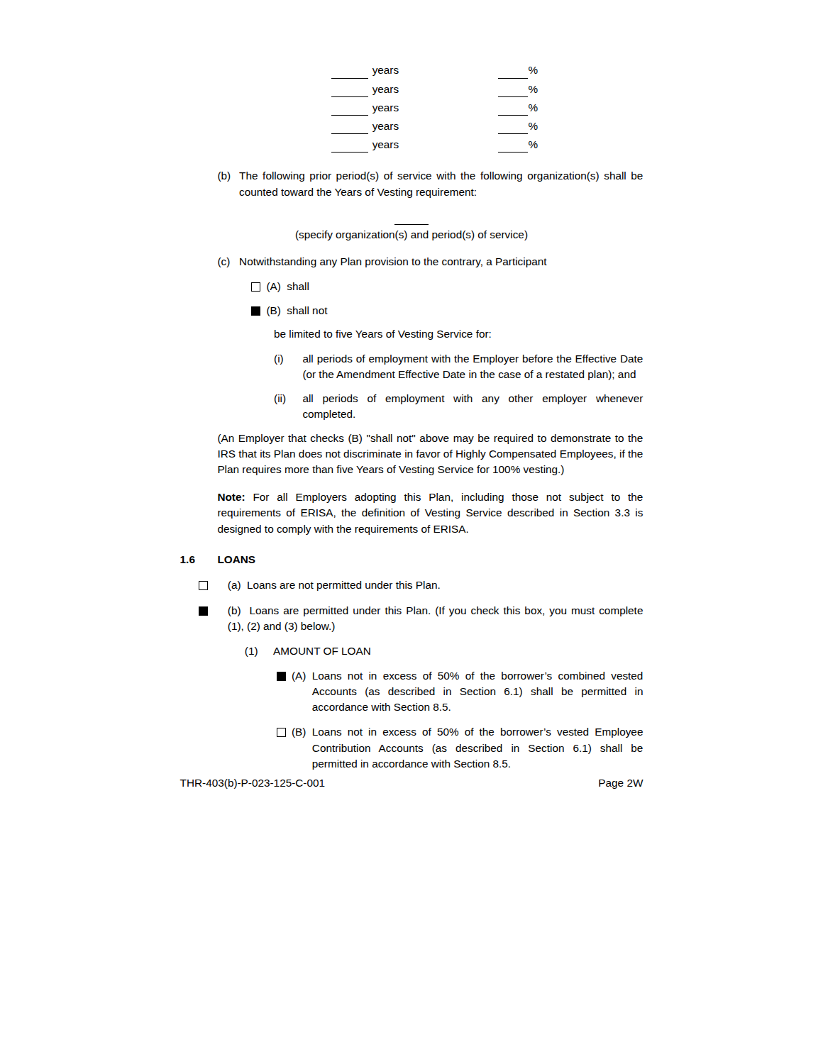| years | % |
| years | % |
| years | % |
| years | % |
| years | % |
(b) The following prior period(s) of service with the following organization(s) shall be counted toward the Years of Vesting requirement:
(specify organization(s) and period(s) of service)
(c) Notwithstanding any Plan provision to the contrary, a Participant
(A) shall
(B) shall not
be limited to five Years of Vesting Service for:
(i) all periods of employment with the Employer before the Effective Date (or the Amendment Effective Date in the case of a restated plan); and
(ii) all periods of employment with any other employer whenever completed.
(An Employer that checks (B) "shall not" above may be required to demonstrate to the IRS that its Plan does not discriminate in favor of Highly Compensated Employees, if the Plan requires more than five Years of Vesting Service for 100% vesting.)
Note: For all Employers adopting this Plan, including those not subject to the requirements of ERISA, the definition of Vesting Service described in Section 3.3 is designed to comply with the requirements of ERISA.
1.6 LOANS
(a) Loans are not permitted under this Plan.
(b) Loans are permitted under this Plan. (If you check this box, you must complete (1), (2) and (3) below.)
(1) AMOUNT OF LOAN
(A) Loans not in excess of 50% of the borrower’s combined vested Accounts (as described in Section 6.1) shall be permitted in accordance with Section 8.5.
(B) Loans not in excess of 50% of the borrower’s vested Employee Contribution Accounts (as described in Section 6.1) shall be permitted in accordance with Section 8.5.
THR-403(b)-P-023-125-C-001 Page 2W